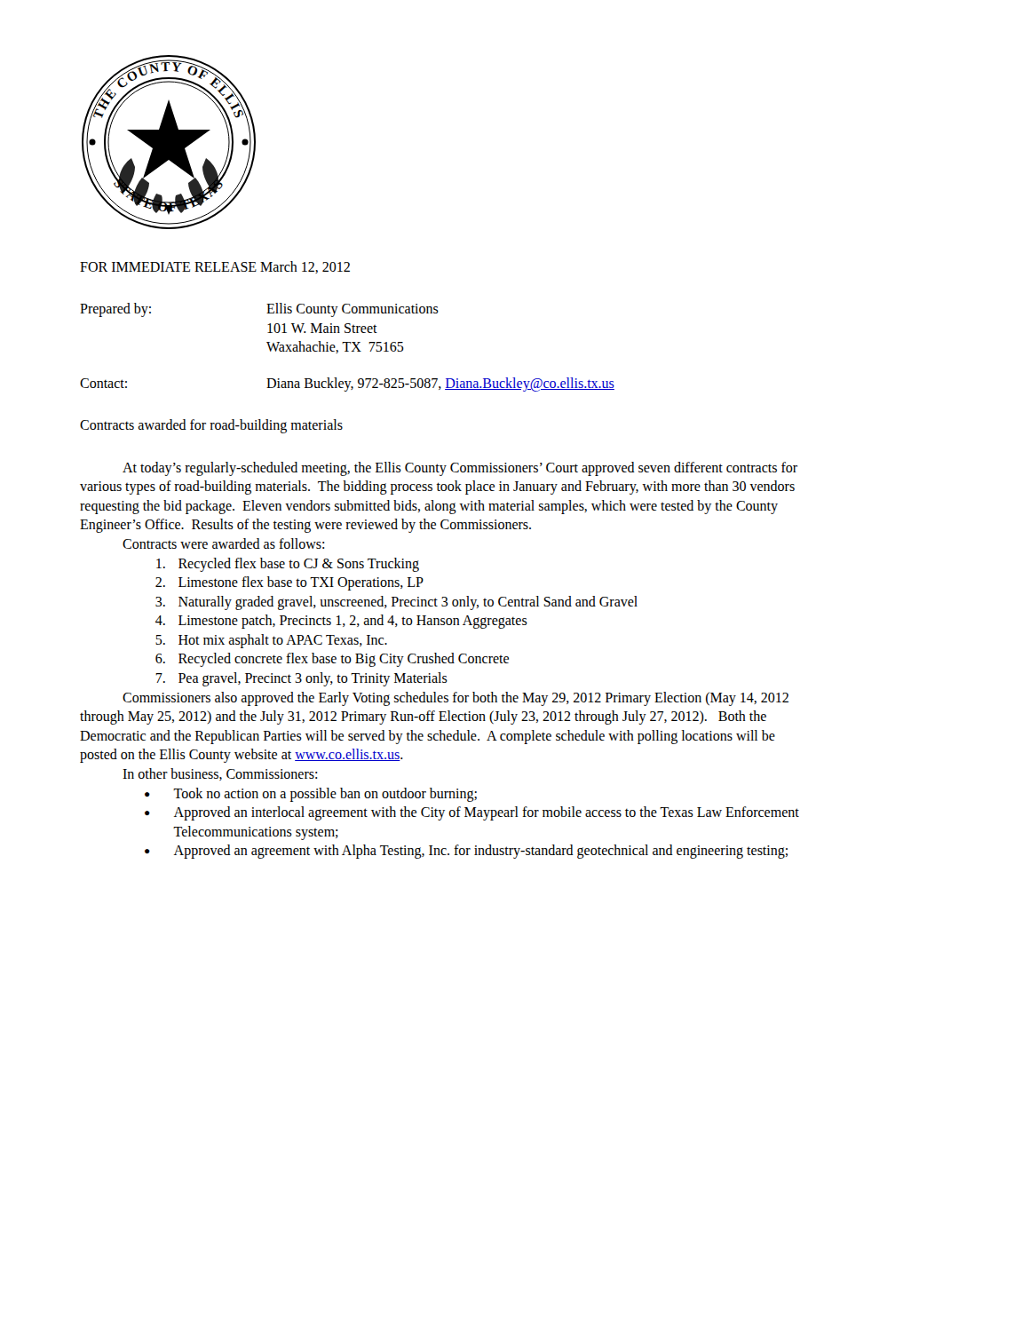THE COUNTY OF ELLIS STATE OF TEXAS
FOR IMMEDIATE RELEASE March 12, 2012
| Prepared by: | Ellis County Communications 101 W. Main Street Waxahachie, TX 75165 |
| Contact: | Diana Buckley, 972-825-5087, Diana.Buckley@co.ellis.tx.us |
Contracts awarded for road-building materials
At today’s regularly-scheduled meeting, the Ellis County Commissioners’ Court approved seven different contracts for various types of road-building materials. The bidding process took place in January and February, with more than 30 vendors requesting the bid package. Eleven vendors submitted bids, along with material samples, which were tested by the County Engineer’s Office. Results of the testing were reviewed by the Commissioners.
Contracts were awarded as follows:
Recycled flex base to CJ & Sons Trucking
Limestone flex base to TXI Operations, LP
Naturally graded gravel, unscreened, Precinct 3 only, to Central Sand and Gravel
Limestone patch, Precincts 1, 2, and 4, to Hanson Aggregates
Hot mix asphalt to APAC Texas, Inc.
Recycled concrete flex base to Big City Crushed Concrete
Pea gravel, Precinct 3 only, to Trinity Materials
Commissioners also approved the Early Voting schedules for both the May 29, 2012 Primary Election (May 14, 2012 through May 25, 2012) and the July 31, 2012 Primary Run-off Election (July 23, 2012 through July 27, 2012). Both the Democratic and the Republican Parties will be served by the schedule. A complete schedule with polling locations will be posted on the Ellis County website at www.co.ellis.tx.us.
In other business, Commissioners:
Took no action on a possible ban on outdoor burning;
Approved an interlocal agreement with the City of Maypearl for mobile access to the Texas Law Enforcement Telecommunications system;
Approved an agreement with Alpha Testing, Inc. for industry-standard geotechnical and engineering testing;